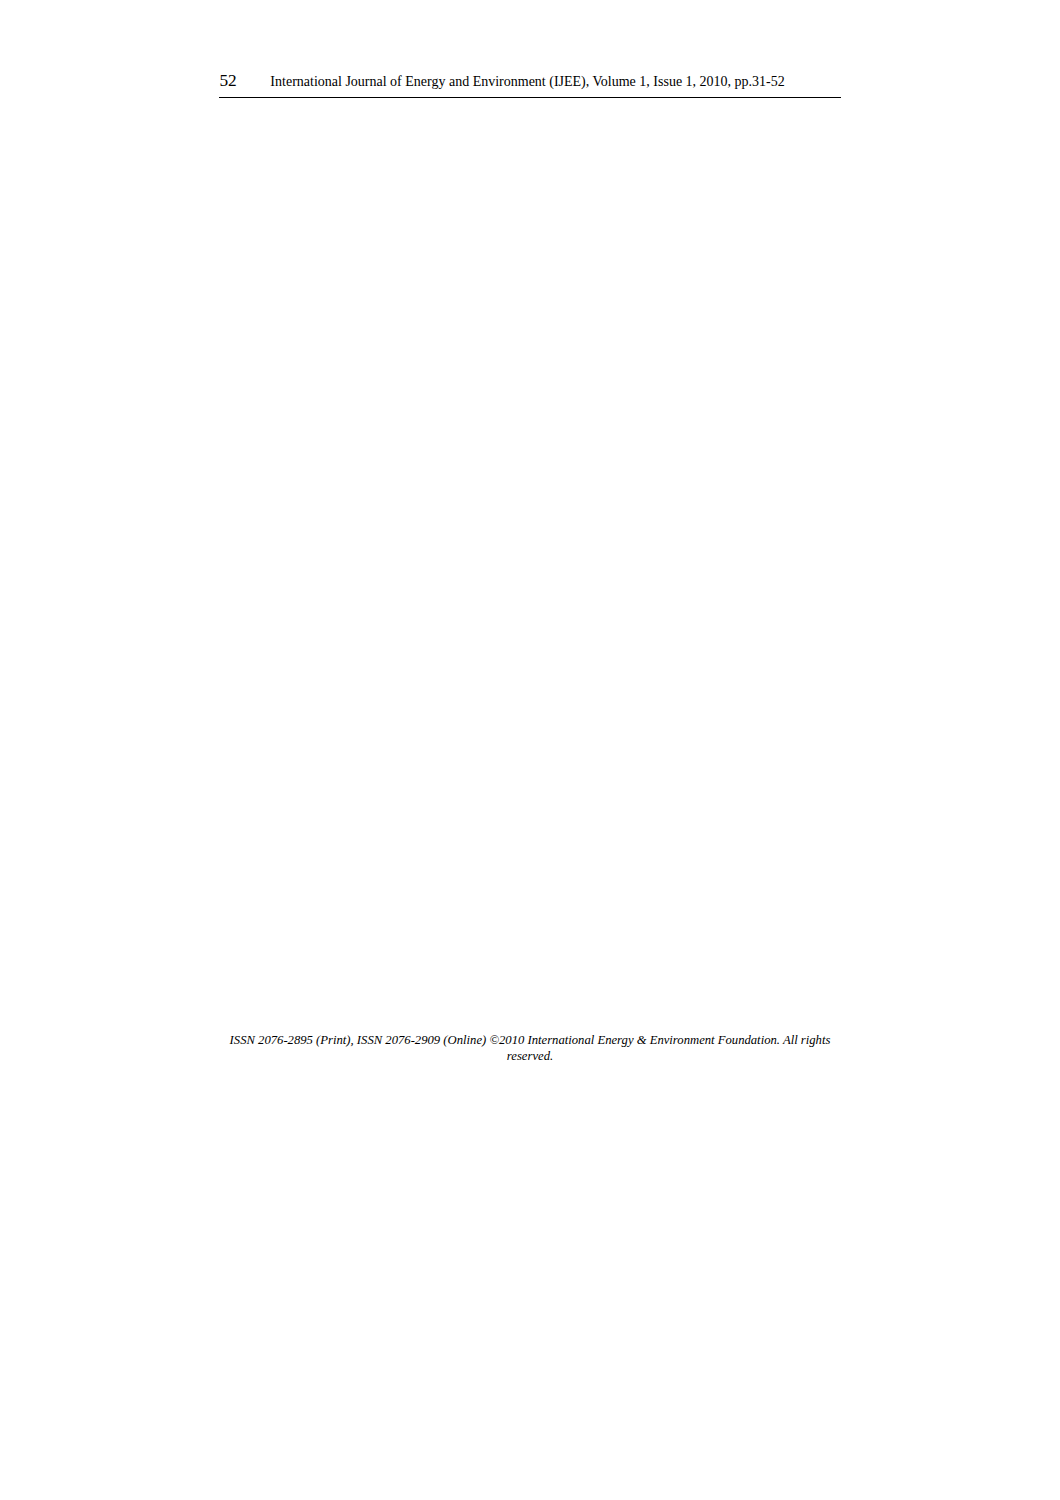52 International Journal of Energy and Environment (IJEE), Volume 1, Issue 1, 2010, pp.31-52
ISSN 2076-2895 (Print), ISSN 2076-2909 (Online) ©2010 International Energy & Environment Foundation. All rights reserved.